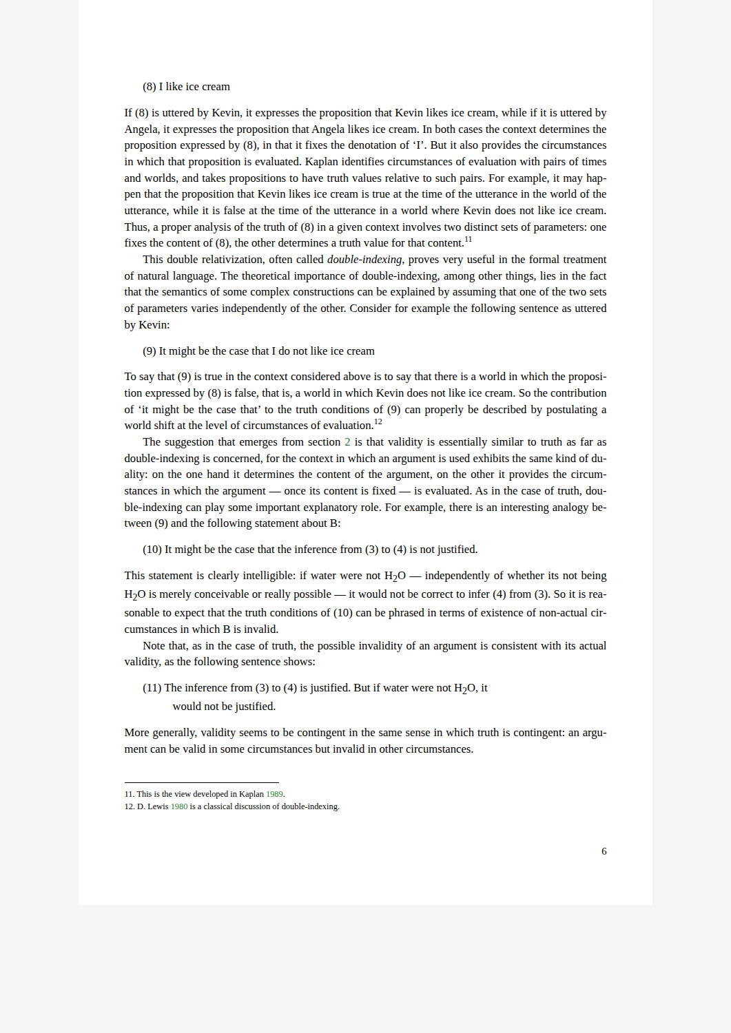(8) I like ice cream
If (8) is uttered by Kevin, it expresses the proposition that Kevin likes ice cream, while if it is uttered by Angela, it expresses the proposition that Angela likes ice cream. In both cases the context determines the proposition expressed by (8), in that it fixes the denotation of ‘I’. But it also provides the circumstances in which that proposition is evaluated. Kaplan identifies circumstances of evaluation with pairs of times and worlds, and takes propositions to have truth values relative to such pairs. For example, it may happen that the proposition that Kevin likes ice cream is true at the time of the utterance in the world of the utterance, while it is false at the time of the utterance in a world where Kevin does not like ice cream. Thus, a proper analysis of the truth of (8) in a given context involves two distinct sets of parameters: one fixes the content of (8), the other determines a truth value for that content.11
This double relativization, often called double-indexing, proves very useful in the formal treatment of natural language. The theoretical importance of double-indexing, among other things, lies in the fact that the semantics of some complex constructions can be explained by assuming that one of the two sets of parameters varies independently of the other. Consider for example the following sentence as uttered by Kevin:
(9) It might be the case that I do not like ice cream
To say that (9) is true in the context considered above is to say that there is a world in which the proposition expressed by (8) is false, that is, a world in which Kevin does not like ice cream. So the contribution of ‘it might be the case that’ to the truth conditions of (9) can properly be described by postulating a world shift at the level of circumstances of evaluation.12
The suggestion that emerges from section 2 is that validity is essentially similar to truth as far as double-indexing is concerned, for the context in which an argument is used exhibits the same kind of duality: on the one hand it determines the content of the argument, on the other it provides the circumstances in which the argument — once its content is fixed — is evaluated. As in the case of truth, double-indexing can play some important explanatory role. For example, there is an interesting analogy between (9) and the following statement about B:
(10) It might be the case that the inference from (3) to (4) is not justified.
This statement is clearly intelligible: if water were not H2O — independently of whether its not being H2O is merely conceivable or really possible — it would not be correct to infer (4) from (3). So it is reasonable to expect that the truth conditions of (10) can be phrased in terms of existence of non-actual circumstances in which B is invalid.
Note that, as in the case of truth, the possible invalidity of an argument is consistent with its actual validity, as the following sentence shows:
(11) The inference from (3) to (4) is justified. But if water were not H2O, itwould not be justified.
More generally, validity seems to be contingent in the same sense in which truth is contingent: an argument can be valid in some circumstances but invalid in other circumstances.
11. This is the view developed in Kaplan 1989.
12. D. Lewis 1980 is a classical discussion of double-indexing.
6